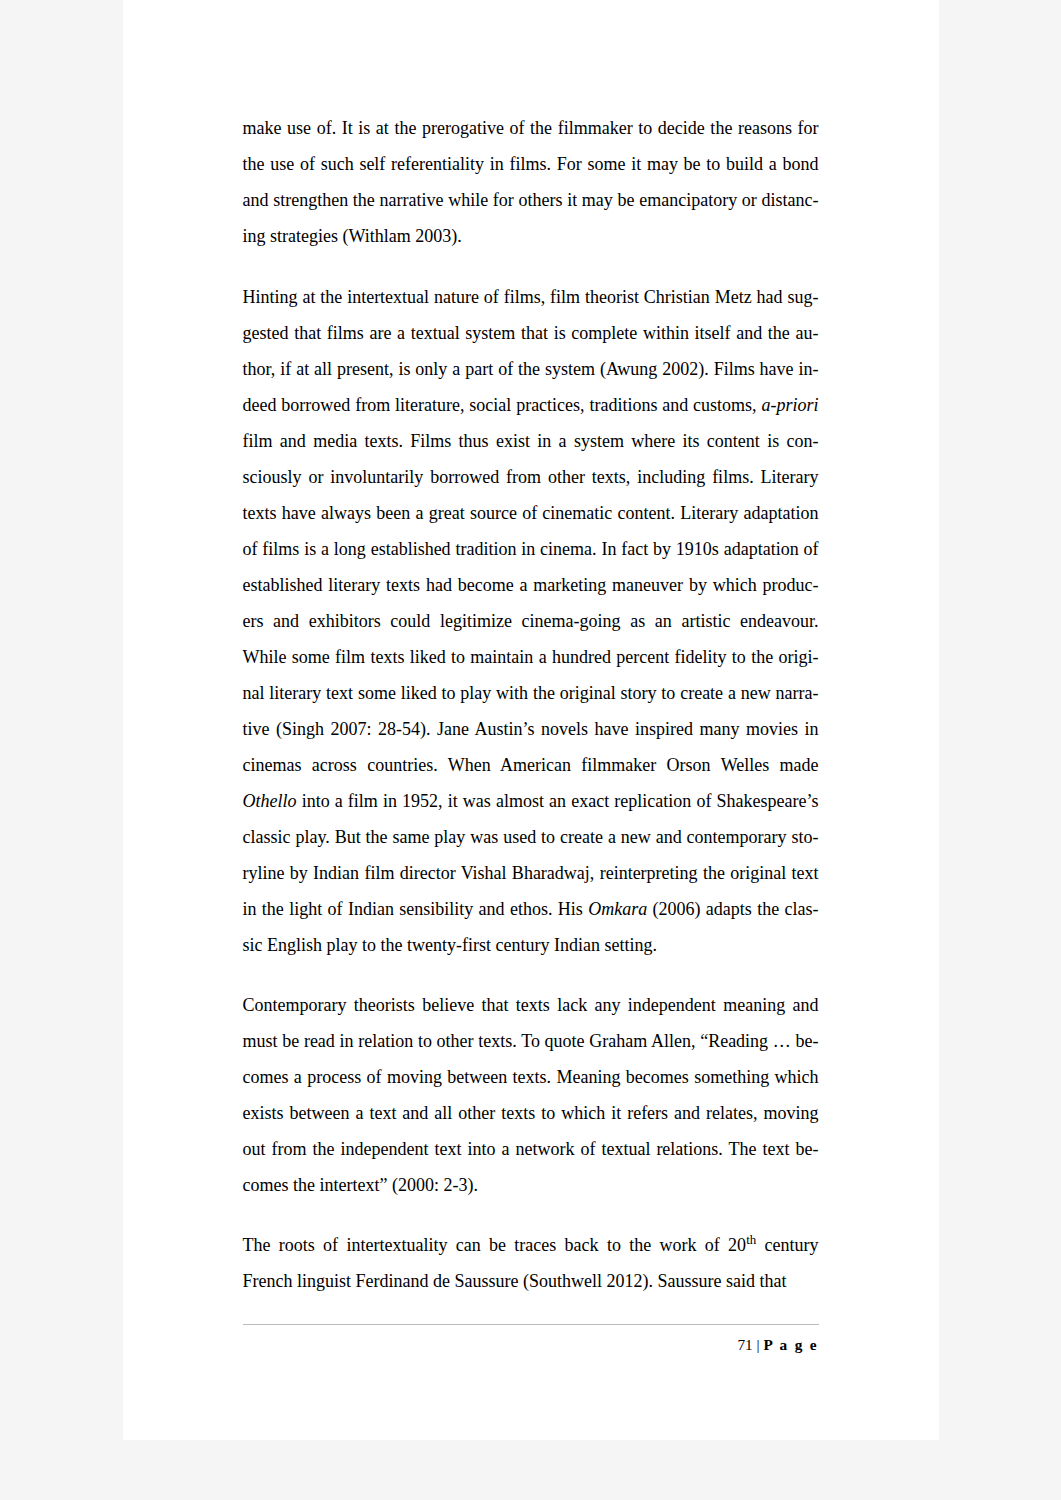make use of. It is at the prerogative of the filmmaker to decide the reasons for the use of such self referentiality in films. For some it may be to build a bond and strengthen the narrative while for others it may be emancipatory or distancing strategies (Withlam 2003).
Hinting at the intertextual nature of films, film theorist Christian Metz had suggested that films are a textual system that is complete within itself and the author, if at all present, is only a part of the system (Awung 2002). Films have indeed borrowed from literature, social practices, traditions and customs, a-priori film and media texts. Films thus exist in a system where its content is consciously or involuntarily borrowed from other texts, including films. Literary texts have always been a great source of cinematic content. Literary adaptation of films is a long established tradition in cinema. In fact by 1910s adaptation of established literary texts had become a marketing maneuver by which producers and exhibitors could legitimize cinema-going as an artistic endeavour. While some film texts liked to maintain a hundred percent fidelity to the original literary text some liked to play with the original story to create a new narrative (Singh 2007: 28-54). Jane Austin’s novels have inspired many movies in cinemas across countries. When American filmmaker Orson Welles made Othello into a film in 1952, it was almost an exact replication of Shakespeare’s classic play. But the same play was used to create a new and contemporary storyline by Indian film director Vishal Bharadwaj, reinterpreting the original text in the light of Indian sensibility and ethos. His Omkara (2006) adapts the classic English play to the twenty-first century Indian setting.
Contemporary theorists believe that texts lack any independent meaning and must be read in relation to other texts. To quote Graham Allen, “Reading … becomes a process of moving between texts. Meaning becomes something which exists between a text and all other texts to which it refers and relates, moving out from the independent text into a network of textual relations. The text becomes the intertext” (2000: 2-3).
The roots of intertextuality can be traces back to the work of 20th century French linguist Ferdinand de Saussure (Southwell 2012). Saussure said that
71 | P a g e